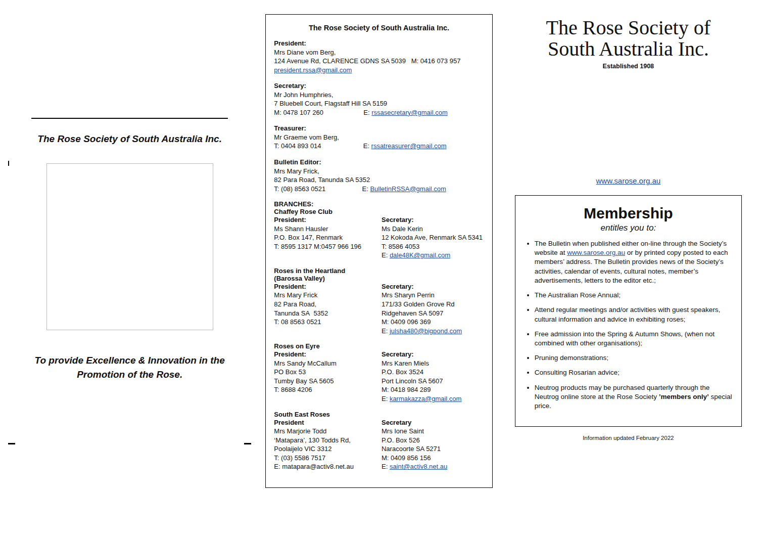The Rose Society of South Australia Inc.
To provide Excellence & Innovation in the Promotion of the Rose.
The Rose Society of South Australia Inc.
President:
Mrs Diane vom Berg,
124 Avenue Rd, CLARENCE GDNS SA 5039 M: 0416 073 957
president.rssa@gmail.com
Secretary:
Mr John Humphries,
7 Bluebell Court, Flagstaff Hill SA 5159
M: 0478 107 260 E: rssasecretary@gmail.com
Treasurer:
Mr Graeme vom Berg,
T: 0404 893 014 E: rssatreasurer@gmail.com
Bulletin Editor:
Mrs Mary Frick,
82 Para Road, Tanunda SA 5352
T: (08) 8563 0521 E: BulletinRSSA@gmail.com
BRANCHES:
Chaffey Rose Club
President:
Ms Shann Hausler
P.O. Box 147, Renmark
T: 8595 1317 M:0457 966 196
Secretary:
Ms Dale Kerin
12 Kokoda Ave, Renmark SA 5341
T: 8586 4053
E: dale48K@gmail.com
Roses in the Heartland
(Barossa Valley)
President:
Mrs Mary Frick
82 Para Road,
Tanunda SA 5352
T: 08 8563 0521
Secretary:
Mrs Sharyn Perrin
171/33 Golden Grove Rd
Ridgehaven SA 5097
M: 0409 096 369
E: julsha480@bigpond.com
Roses on Eyre
President:
Mrs Sandy McCallum
PO Box 53
Tumby Bay SA 5605
T: 8688 4206
Secretary:
Mrs Karen Miels
P.O. Box 3524
Port Lincoln SA 5607
M: 0418 984 289
E: karmakazza@gmail.com
South East Roses
President
Mrs Marjorie Todd
‘Matapara’, 130 Todds Rd,
Poolaijelo VIC 3312
T: (03) 5586 7517
E: matapara@activ8.net.au
Secretary
Mrs Ione Saint
P.O. Box 526
Naracoorte SA 5271
M: 0409 856 156
E: saint@activ8.net.au
The Rose Society of
South Australia Inc.
Established 1908
www.sarose.org.au
Membership
entitles you to:
The Bulletin when published either on-line through the Society’s website at www.sarose.org.au or by printed copy posted to each members’ address. The Bulletin provides news of the Society’s activities, calendar of events, cultural notes, member’s advertisements, letters to the editor etc.;
The Australian Rose Annual;
Attend regular meetings and/or activities with guest speakers, cultural information and advice in exhibiting roses;
Free admission into the Spring & Autumn Shows, (when not combined with other organisations);
Pruning demonstrations;
Consulting Rosarian advice;
Neutrog products may be purchased quarterly through the Neutrog online store at the Rose Society ’members only’ special price.
Information updated February 2022